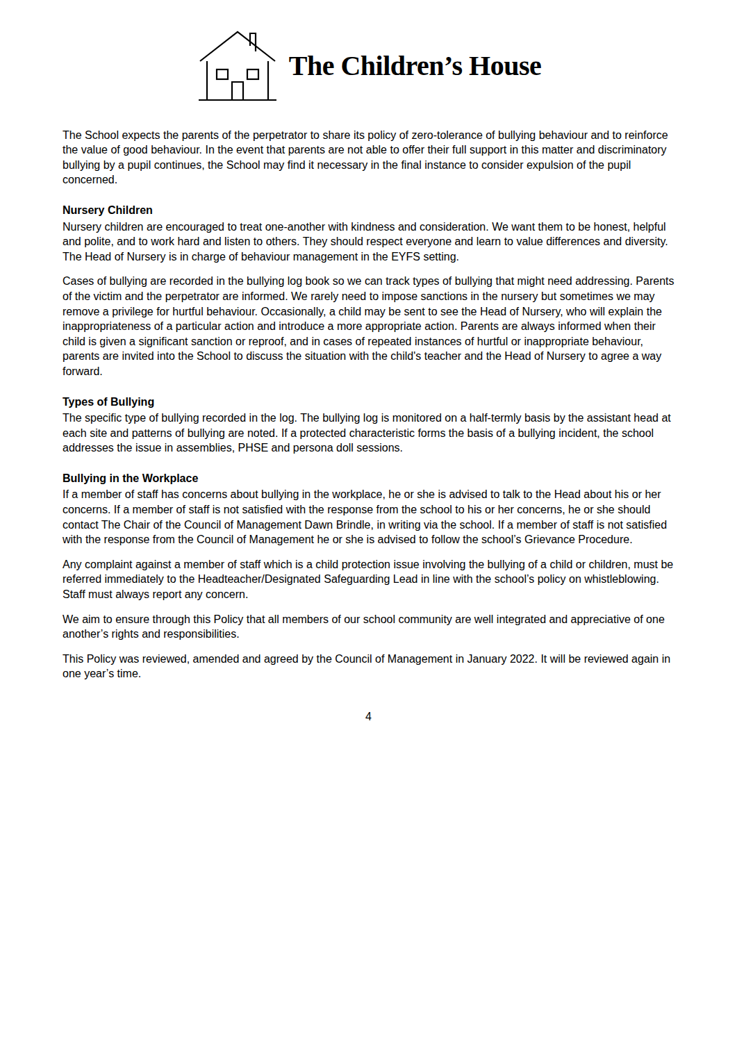The Children’s House
The School expects the parents of the perpetrator to share its policy of zero-tolerance of bullying behaviour and to reinforce the value of good behaviour. In the event that parents are not able to offer their full support in this matter and discriminatory bullying by a pupil continues, the School may find it necessary in the final instance to consider expulsion of the pupil concerned.
Nursery Children
Nursery children are encouraged to treat one-another with kindness and consideration. We want them to be honest, helpful and polite, and to work hard and listen to others. They should respect everyone and learn to value differences and diversity. The Head of Nursery is in charge of behaviour management in the EYFS setting.
Cases of bullying are recorded in the bullying log book so we can track types of bullying that might need addressing. Parents of the victim and the perpetrator are informed. We rarely need to impose sanctions in the nursery but sometimes we may remove a privilege for hurtful behaviour. Occasionally, a child may be sent to see the Head of Nursery, who will explain the inappropriateness of a particular action and introduce a more appropriate action. Parents are always informed when their child is given a significant sanction or reproof, and in cases of repeated instances of hurtful or inappropriate behaviour, parents are invited into the School to discuss the situation with the child's teacher and the Head of Nursery to agree a way forward.
Types of Bullying
The specific type of bullying recorded in the log. The bullying log is monitored on a half-termly basis by the assistant head at each site and patterns of bullying are noted. If a protected characteristic forms the basis of a bullying incident, the school addresses the issue in assemblies, PHSE and persona doll sessions.
Bullying in the Workplace
If a member of staff has concerns about bullying in the workplace, he or she is advised to talk to the Head about his or her concerns. If a member of staff is not satisfied with the response from the school to his or her concerns, he or she should contact The Chair of the Council of Management Dawn Brindle, in writing via the school. If a member of staff is not satisfied with the response from the Council of Management he or she is advised to follow the school’s Grievance Procedure.
Any complaint against a member of staff which is a child protection issue involving the bullying of a child or children, must be referred immediately to the Headteacher/Designated Safeguarding Lead in line with the school’s policy on whistleblowing. Staff must always report any concern.
We aim to ensure through this Policy that all members of our school community are well integrated and appreciative of one another’s rights and responsibilities.
This Policy was reviewed, amended and agreed by the Council of Management in January 2022. It will be reviewed again in one year’s time.
4